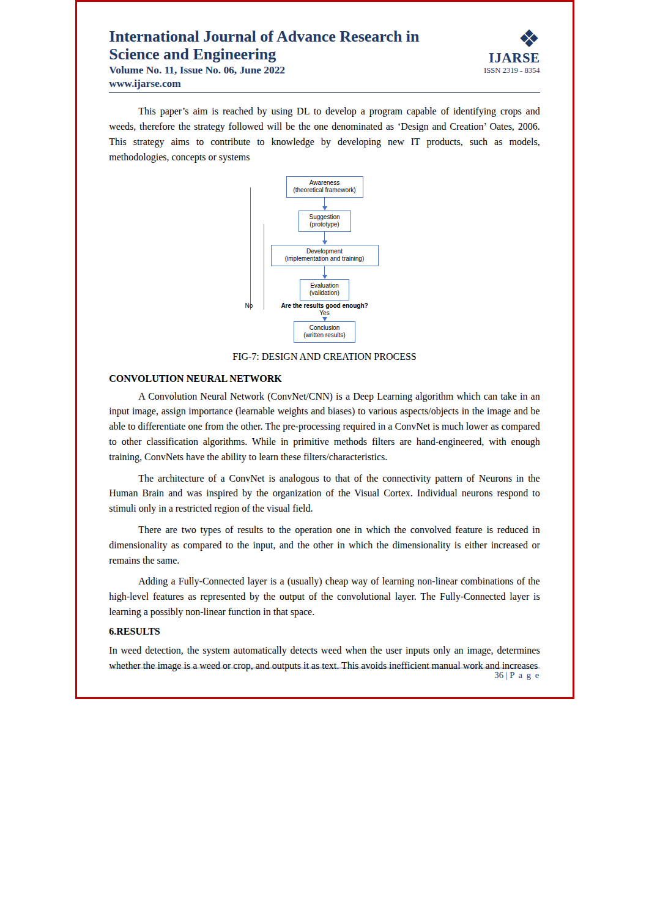International Journal of Advance Research in Science and Engineering
Volume No. 11, Issue No. 06, June 2022
www.ijarse.com
❖
IJARSE
ISSN 2319 - 8354
This paper’s aim is reached by using DL to develop a program capable of identifying crops and weeds, therefore the strategy followed will be the one denominated as ‘Design and Creation’ Oates, 2006. This strategy aims to contribute to knowledge by developing new IT products, such as models, methodologies, concepts or systems
Awareness
(theoretical framework)
Suggestion
(prototype)
Development
(implementation and training)
Evaluation
(validation)
Are the results good enough?
No
Yes
Conclusion
(written results)
FIG-7: DESIGN AND CREATION PROCESS
CONVOLUTION NEURAL NETWORK
A Convolution Neural Network (ConvNet/CNN) is a Deep Learning algorithm which can take in an input image, assign importance (learnable weights and biases) to various aspects/objects in the image and be able to differentiate one from the other. The pre-processing required in a ConvNet is much lower as compared to other classification algorithms. While in primitive methods filters are hand-engineered, with enough training, ConvNets have the ability to learn these filters/characteristics.
The architecture of a ConvNet is analogous to that of the connectivity pattern of Neurons in the Human Brain and was inspired by the organization of the Visual Cortex. Individual neurons respond to stimuli only in a restricted region of the visual field.
There are two types of results to the operation one in which the convolved feature is reduced in dimensionality as compared to the input, and the other in which the dimensionality is either increased or remains the same.
Adding a Fully-Connected layer is a (usually) cheap way of learning non-linear combinations of the high-level features as represented by the output of the convolutional layer. The Fully-Connected layer is learning a possibly non-linear function in that space.
6.RESULTS
In weed detection, the system automatically detects weed when the user inputs only an image, determines whether the image is a weed or crop, and outputs it as text. This avoids inefficient manual work and increases
36 | P a g e